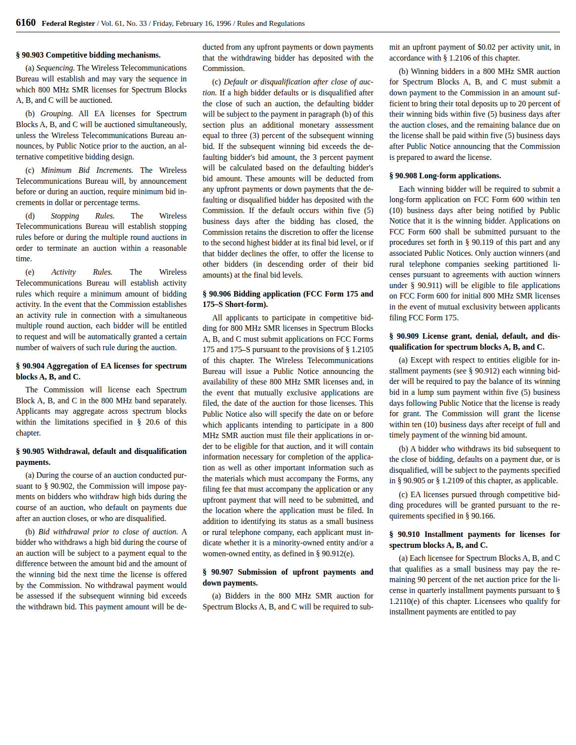6160 Federal Register / Vol. 61, No. 33 / Friday, February 16, 1996 / Rules and Regulations
§ 90.903 Competitive bidding mechanisms.
(a) Sequencing. The Wireless Telecommunications Bureau will establish and may vary the sequence in which 800 MHz SMR licenses for Spectrum Blocks A, B, and C will be auctioned.
(b) Grouping. All EA licenses for Spectrum Blocks A, B, and C will be auctioned simultaneously, unless the Wireless Telecommunications Bureau announces, by Public Notice prior to the auction, an alternative competitive bidding design.
(c) Minimum Bid Increments. The Wireless Telecommunications Bureau will, by announcement before or during an auction, require minimum bid increments in dollar or percentage terms.
(d) Stopping Rules. The Wireless Telecommunications Bureau will establish stopping rules before or during the multiple round auctions in order to terminate an auction within a reasonable time.
(e) Activity Rules. The Wireless Telecommunications Bureau will establish activity rules which require a minimum amount of bidding activity. In the event that the Commission establishes an activity rule in connection with a simultaneous multiple round auction, each bidder will be entitled to request and will be automatically granted a certain number of waivers of such rule during the auction.
§ 90.904 Aggregation of EA licenses for spectrum blocks A, B, and C.
The Commission will license each Spectrum Block A, B, and C in the 800 MHz band separately. Applicants may aggregate across spectrum blocks within the limitations specified in § 20.6 of this chapter.
§ 90.905 Withdrawal, default and disqualification payments.
(a) During the course of an auction conducted pursuant to § 90.902, the Commission will impose payments on bidders who withdraw high bids during the course of an auction, who default on payments due after an auction closes, or who are disqualified.
(b) Bid withdrawal prior to close of auction. A bidder who withdraws a high bid during the course of an auction will be subject to a payment equal to the difference between the amount bid and the amount of the winning bid the next time the license is offered by the Commission. No withdrawal payment would be assessed if the subsequent winning bid exceeds the withdrawn bid. This payment amount will be deducted from any upfront payments or down payments that the withdrawing bidder has deposited with the Commission.
(c) Default or disqualification after close of auction. If a high bidder defaults or is disqualified after the close of such an auction, the defaulting bidder will be subject to the payment in paragraph (b) of this section plus an additional monetary asssessment equal to three (3) percent of the subsequent winning bid. If the subsequent winning bid exceeds the defaulting bidder's bid amount, the 3 percent payment will be calculated based on the defaulting bidder's bid amount. These amounts will be deducted from any upfront payments or down payments that the defaulting or disqualified bidder has deposited with the Commission. If the default occurs within five (5) business days after the bidding has closed, the Commission retains the discretion to offer the license to the second highest bidder at its final bid level, or if that bidder declines the offer, to offer the license to other bidders (in descending order of their bid amounts) at the final bid levels.
§ 90.906 Bidding application (FCC Form 175 and 175–S Short-form).
All applicants to participate in competitive bidding for 800 MHz SMR licenses in Spectrum Blocks A, B, and C must submit applications on FCC Forms 175 and 175–S pursuant to the provisions of § 1.2105 of this chapter. The Wireless Telecommunications Bureau will issue a Public Notice announcing the availability of these 800 MHz SMR licenses and, in the event that mutually exclusive applications are filed, the date of the auction for those licenses. This Public Notice also will specify the date on or before which applicants intending to participate in a 800 MHz SMR auction must file their applications in order to be eligible for that auction, and it will contain information necessary for completion of the application as well as other important information such as the materials which must accompany the Forms, any filing fee that must accompany the application or any upfront payment that will need to be submitted, and the location where the application must be filed. In addition to identifying its status as a small business or rural telephone company, each applicant must indicate whether it is a minority-owned entity and/or a women-owned entity, as defined in § 90.912(e).
§ 90.907 Submission of upfront payments and down payments.
(a) Bidders in the 800 MHz SMR auction for Spectrum Blocks A, B, and C will be required to submit an upfront payment of $0.02 per activity unit, in accordance with § 1.2106 of this chapter.
(b) Winning bidders in a 800 MHz SMR auction for Spectrum Blocks A, B, and C must submit a down payment to the Commission in an amount sufficient to bring their total deposits up to 20 percent of their winning bids within five (5) business days after the auction closes, and the remaining balance due on the license shall be paid within five (5) business days after Public Notice announcing that the Commission is prepared to award the license.
§ 90.908 Long-form applications.
Each winning bidder will be required to submit a long-form application on FCC Form 600 within ten (10) business days after being notified by Public Notice that it is the winning bidder. Applications on FCC Form 600 shall be submitted pursuant to the procedures set forth in § 90.119 of this part and any associated Public Notices. Only auction winners (and rural telephone companies seeking partitioned licenses pursuant to agreements with auction winners under § 90.911) will be eligible to file applications on FCC Form 600 for initial 800 MHz SMR licenses in the event of mutual exclusivity between applicants filing FCC Form 175.
§ 90.909 License grant, denial, default, and disqualification for spectrum blocks A, B, and C.
(a) Except with respect to entities eligible for installment payments (see § 90.912) each winning bidder will be required to pay the balance of its winning bid in a lump sum payment within five (5) business days following Public Notice that the license is ready for grant. The Commission will grant the license within ten (10) business days after receipt of full and timely payment of the winning bid amount.
(b) A bidder who withdraws its bid subsequent to the close of bidding, defaults on a payment due, or is disqualified, will be subject to the payments specified in § 90.905 or § 1.2109 of this chapter, as applicable.
(c) EA licenses pursued through competitive bidding procedures will be granted pursuant to the requirements specified in § 90.166.
§ 90.910 Installment payments for licenses for spectrum blocks A, B, and C.
(a) Each licensee for Spectrum Blocks A, B, and C that qualifies as a small business may pay the remaining 90 percent of the net auction price for the license in quarterly installment payments pursuant to § 1.2110(e) of this chapter. Licensees who qualify for installment payments are entitled to pay